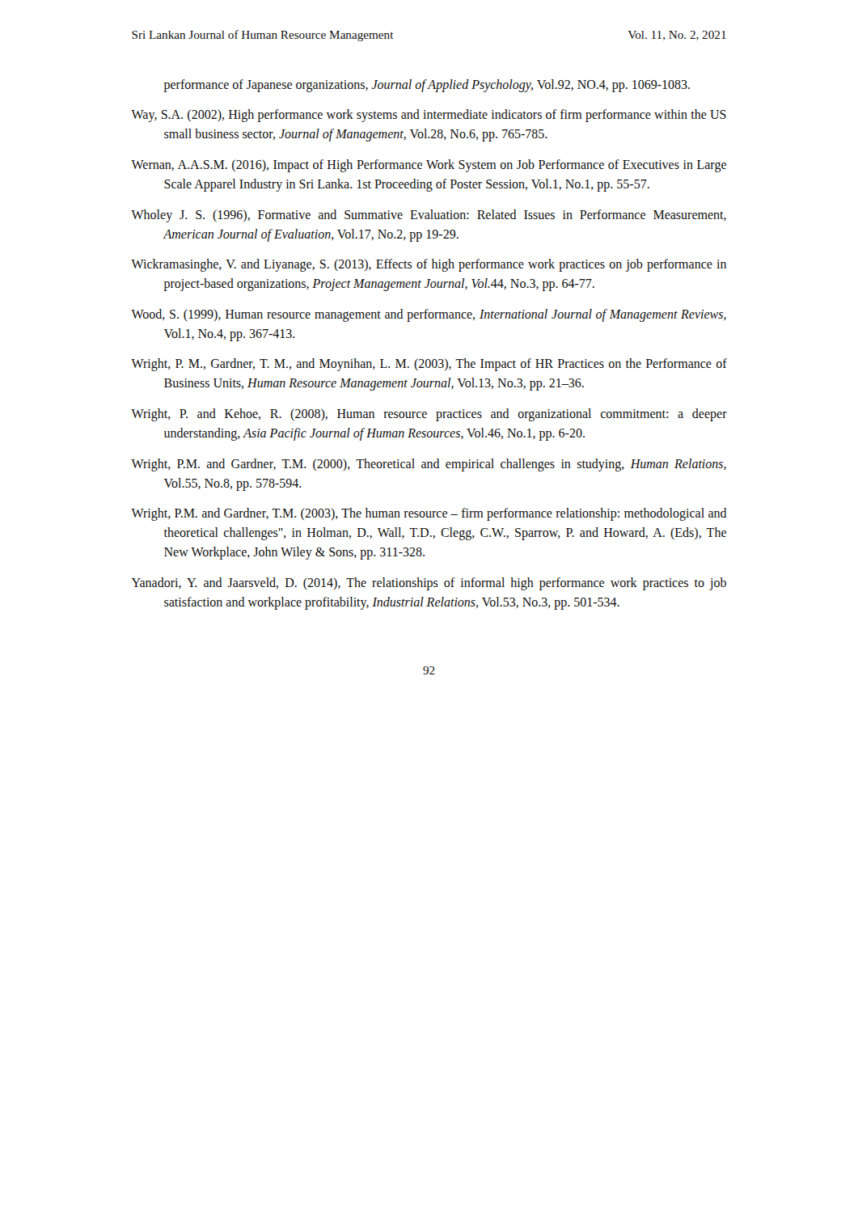Sri Lankan Journal of Human Resource Management Vol. 11, No. 2, 2021
performance of Japanese organizations, Journal of Applied Psychology, Vol.92, NO.4, pp. 1069-1083.
Way, S.A. (2002), High performance work systems and intermediate indicators of firm performance within the US small business sector, Journal of Management, Vol.28, No.6, pp. 765-785.
Wernan, A.A.S.M. (2016), Impact of High Performance Work System on Job Performance of Executives in Large Scale Apparel Industry in Sri Lanka. 1st Proceeding of Poster Session, Vol.1, No.1, pp. 55-57.
Wholey J. S. (1996), Formative and Summative Evaluation: Related Issues in Performance Measurement, American Journal of Evaluation, Vol.17, No.2, pp 19-29.
Wickramasinghe, V. and Liyanage, S. (2013), Effects of high performance work practices on job performance in project-based organizations, Project Management Journal, Vol.44, No.3, pp. 64-77.
Wood, S. (1999), Human resource management and performance, International Journal of Management Reviews, Vol.1, No.4, pp. 367-413.
Wright, P. M., Gardner, T. M., and Moynihan, L. M. (2003), The Impact of HR Practices on the Performance of Business Units, Human Resource Management Journal, Vol.13, No.3, pp. 21–36.
Wright, P. and Kehoe, R. (2008), Human resource practices and organizational commitment: a deeper understanding, Asia Pacific Journal of Human Resources, Vol.46, No.1, pp. 6-20.
Wright, P.M. and Gardner, T.M. (2000), Theoretical and empirical challenges in studying, Human Relations, Vol.55, No.8, pp. 578-594.
Wright, P.M. and Gardner, T.M. (2003), The human resource – firm performance relationship: methodological and theoretical challenges", in Holman, D., Wall, T.D., Clegg, C.W., Sparrow, P. and Howard, A. (Eds), The New Workplace, John Wiley & Sons, pp. 311-328.
Yanadori, Y. and Jaarsveld, D. (2014), The relationships of informal high performance work practices to job satisfaction and workplace profitability, Industrial Relations, Vol.53, No.3, pp. 501-534.
92